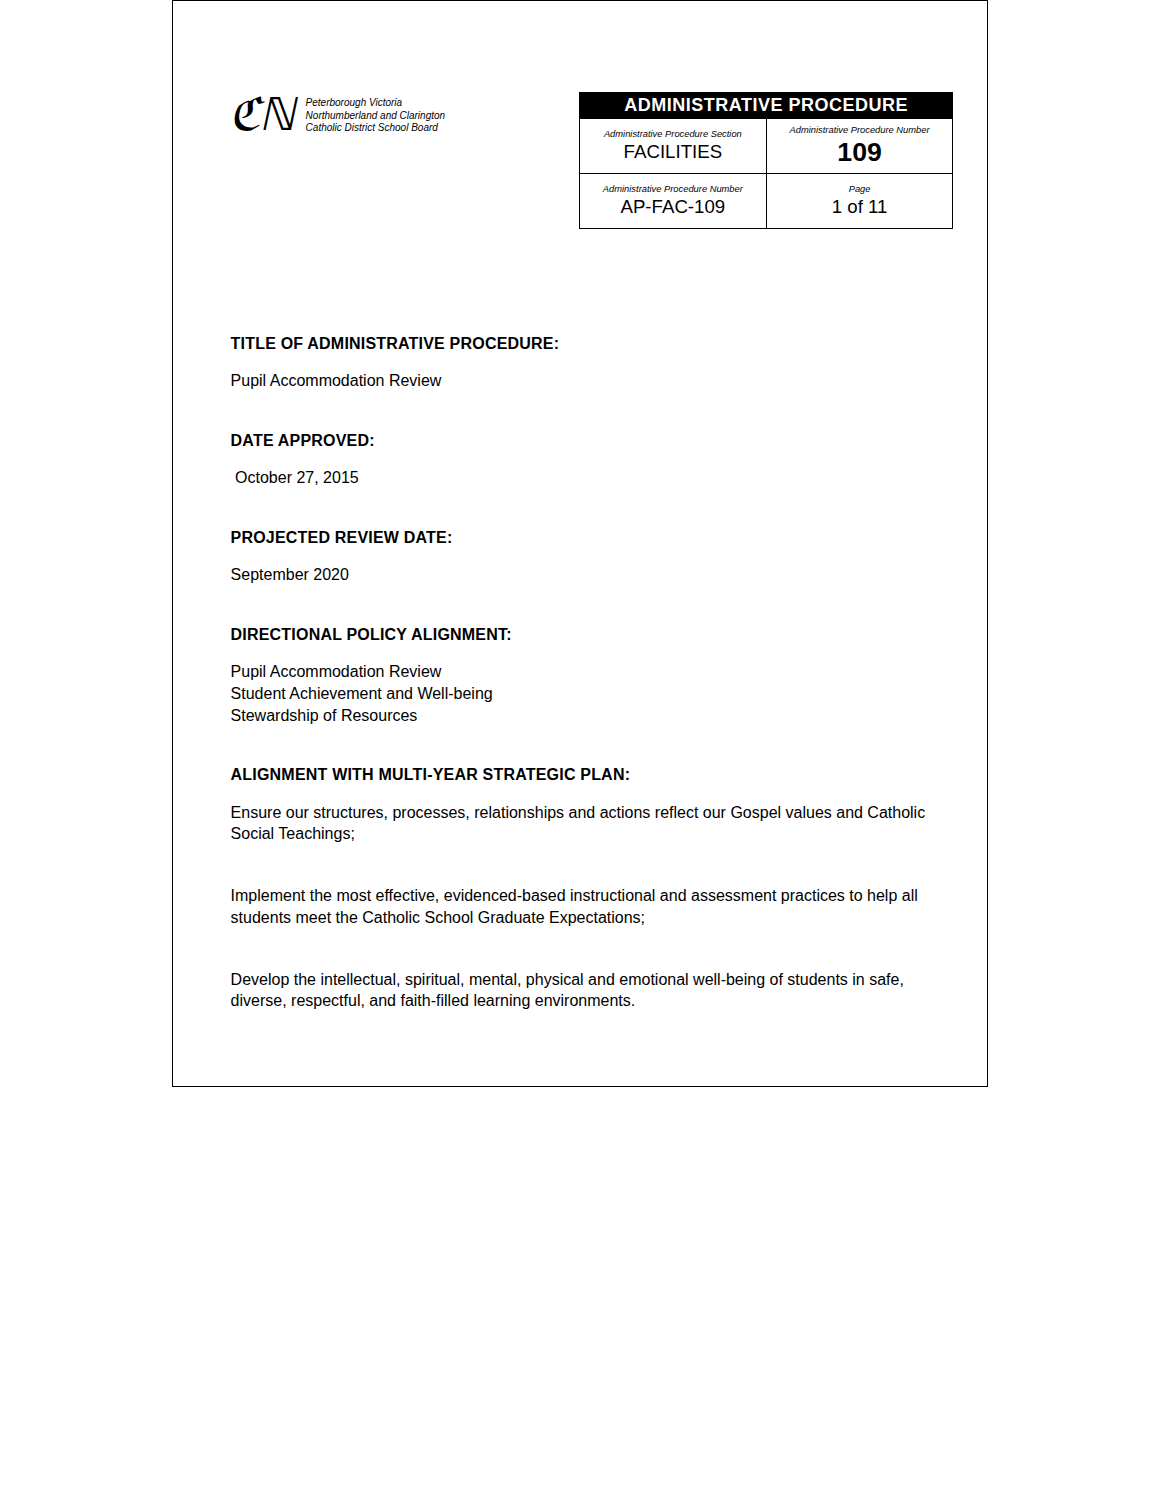ℭℕ
Peterborough Victoria
Northumberland and Clarington
Catholic District School Board
| ADMINISTRATIVE PROCEDURE |
| Administrative Procedure Section FACILITIES | Administrative Procedure Number 109 |
| Administrative Procedure Number AP-FAC-109 | Page 1 of 11 |
TITLE OF ADMINISTRATIVE PROCEDURE:
Pupil Accommodation Review
DATE APPROVED:
October 27, 2015
PROJECTED REVIEW DATE:
September 2020
DIRECTIONAL POLICY ALIGNMENT:
Pupil Accommodation Review
Student Achievement and Well-being
Stewardship of Resources
ALIGNMENT WITH MULTI-YEAR STRATEGIC PLAN:
Ensure our structures, processes, relationships and actions reflect our Gospel values and Catholic Social Teachings;
Implement the most effective, evidenced-based instructional and assessment practices to help all students meet the Catholic School Graduate Expectations;
Develop the intellectual, spiritual, mental, physical and emotional well-being of students in safe, diverse, respectful, and faith-filled learning environments.